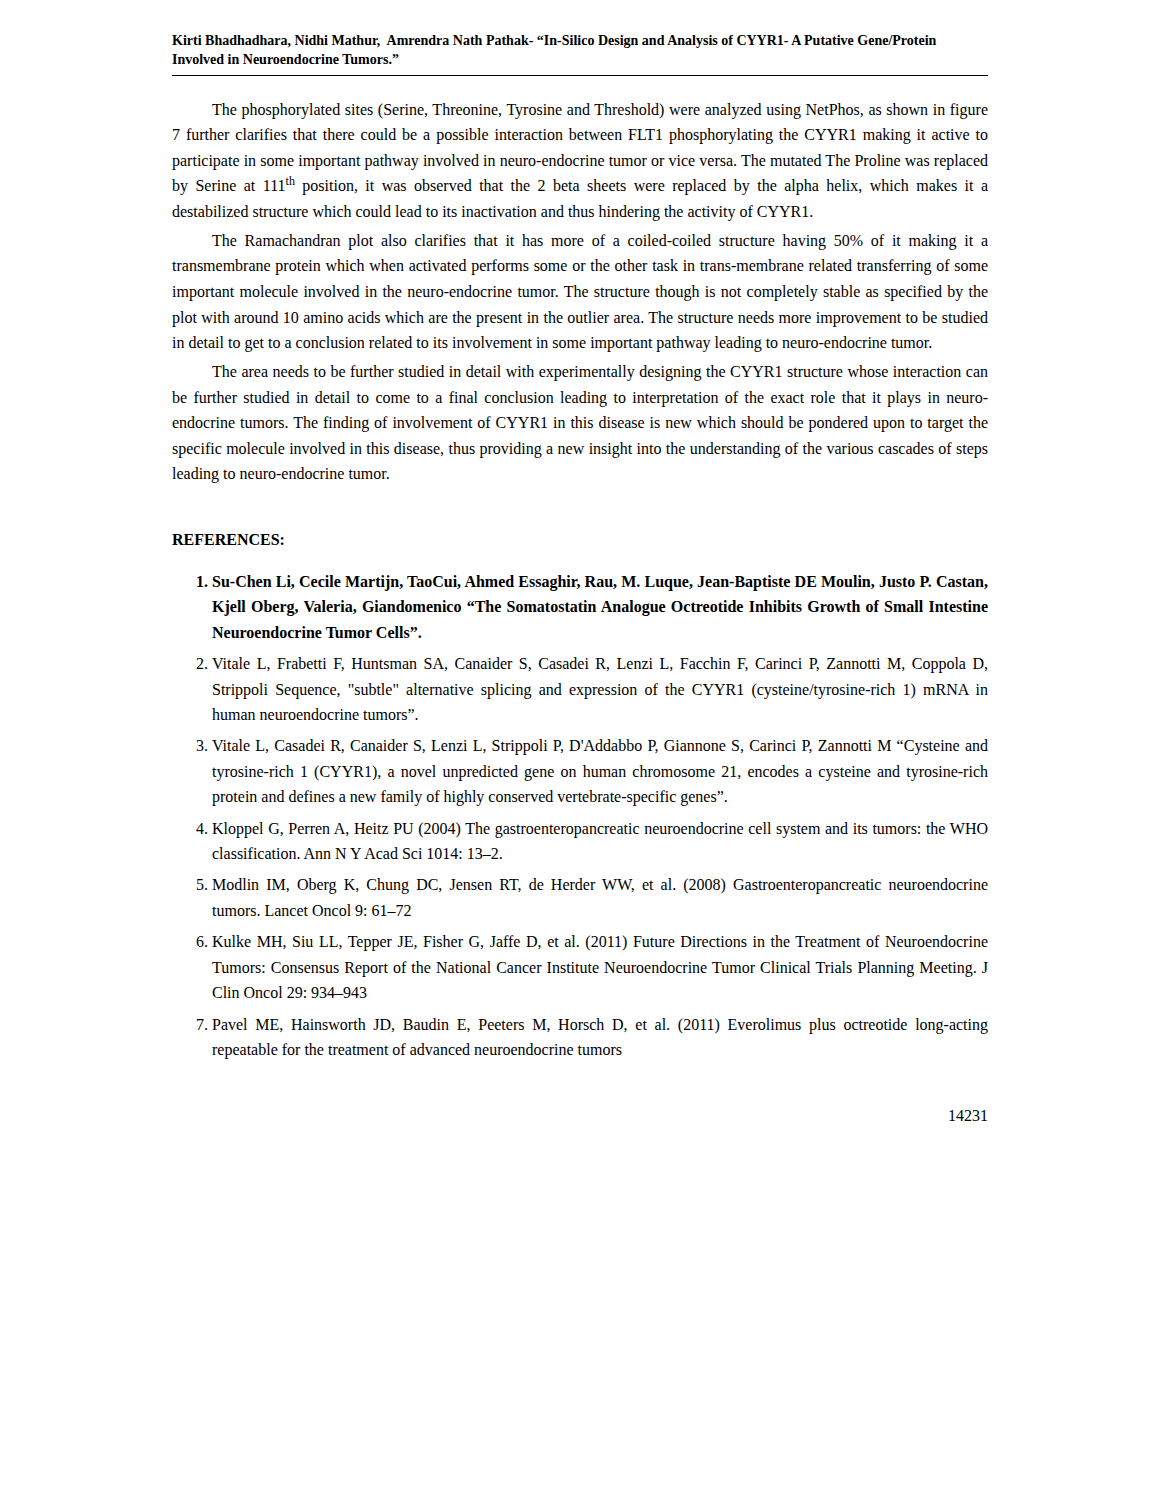Kirti Bhadhadhara, Nidhi Mathur, Amrendra Nath Pathak- “In-Silico Design and Analysis of CYYR1- A Putative Gene/Protein Involved in Neuroendocrine Tumors.”
The phosphorylated sites (Serine, Threonine, Tyrosine and Threshold) were analyzed using NetPhos, as shown in figure 7 further clarifies that there could be a possible interaction between FLT1 phosphorylating the CYYR1 making it active to participate in some important pathway involved in neuro-endocrine tumor or vice versa. The mutated The Proline was replaced by Serine at 111th position, it was observed that the 2 beta sheets were replaced by the alpha helix, which makes it a destabilized structure which could lead to its inactivation and thus hindering the activity of CYYR1.
The Ramachandran plot also clarifies that it has more of a coiled-coiled structure having 50% of it making it a transmembrane protein which when activated performs some or the other task in trans-membrane related transferring of some important molecule involved in the neuro-endocrine tumor. The structure though is not completely stable as specified by the plot with around 10 amino acids which are the present in the outlier area. The structure needs more improvement to be studied in detail to get to a conclusion related to its involvement in some important pathway leading to neuro-endocrine tumor.
The area needs to be further studied in detail with experimentally designing the CYYR1 structure whose interaction can be further studied in detail to come to a final conclusion leading to interpretation of the exact role that it plays in neuro-endocrine tumors. The finding of involvement of CYYR1 in this disease is new which should be pondered upon to target the specific molecule involved in this disease, thus providing a new insight into the understanding of the various cascades of steps leading to neuro-endocrine tumor.
REFERENCES:
Su-Chen Li, Cecile Martijn, TaoCui, Ahmed Essaghir, Rau, M. Luque, Jean-Baptiste DE Moulin, Justo P. Castan, Kjell Oberg, Valeria, Giandomenico “The Somatostatin Analogue Octreotide Inhibits Growth of Small Intestine Neuroendocrine Tumor Cells”.
Vitale L, Frabetti F, Huntsman SA, Canaider S, Casadei R, Lenzi L, Facchin F, Carinci P, Zannotti M, Coppola D, Strippoli Sequence, "subtle" alternative splicing and expression of the CYYR1 (cysteine/tyrosine-rich 1) mRNA in human neuroendocrine tumors”.
Vitale L, Casadei R, Canaider S, Lenzi L, Strippoli P, D'Addabbo P, Giannone S, Carinci P, Zannotti M “Cysteine and tyrosine-rich 1 (CYYR1), a novel unpredicted gene on human chromosome 21, encodes a cysteine and tyrosine-rich protein and defines a new family of highly conserved vertebrate-specific genes”.
Kloppel G, Perren A, Heitz PU (2004) The gastroenteropancreatic neuroendocrine cell system and its tumors: the WHO classification. Ann N Y Acad Sci 1014: 13–2.
Modlin IM, Oberg K, Chung DC, Jensen RT, de Herder WW, et al. (2008) Gastroenteropancreatic neuroendocrine tumors. Lancet Oncol 9: 61–72
Kulke MH, Siu LL, Tepper JE, Fisher G, Jaffe D, et al. (2011) Future Directions in the Treatment of Neuroendocrine Tumors: Consensus Report of the National Cancer Institute Neuroendocrine Tumor Clinical Trials Planning Meeting. J Clin Oncol 29: 934–943
Pavel ME, Hainsworth JD, Baudin E, Peeters M, Horsch D, et al. (2011) Everolimus plus octreotide long-acting repeatable for the treatment of advanced neuroendocrine tumors
14231